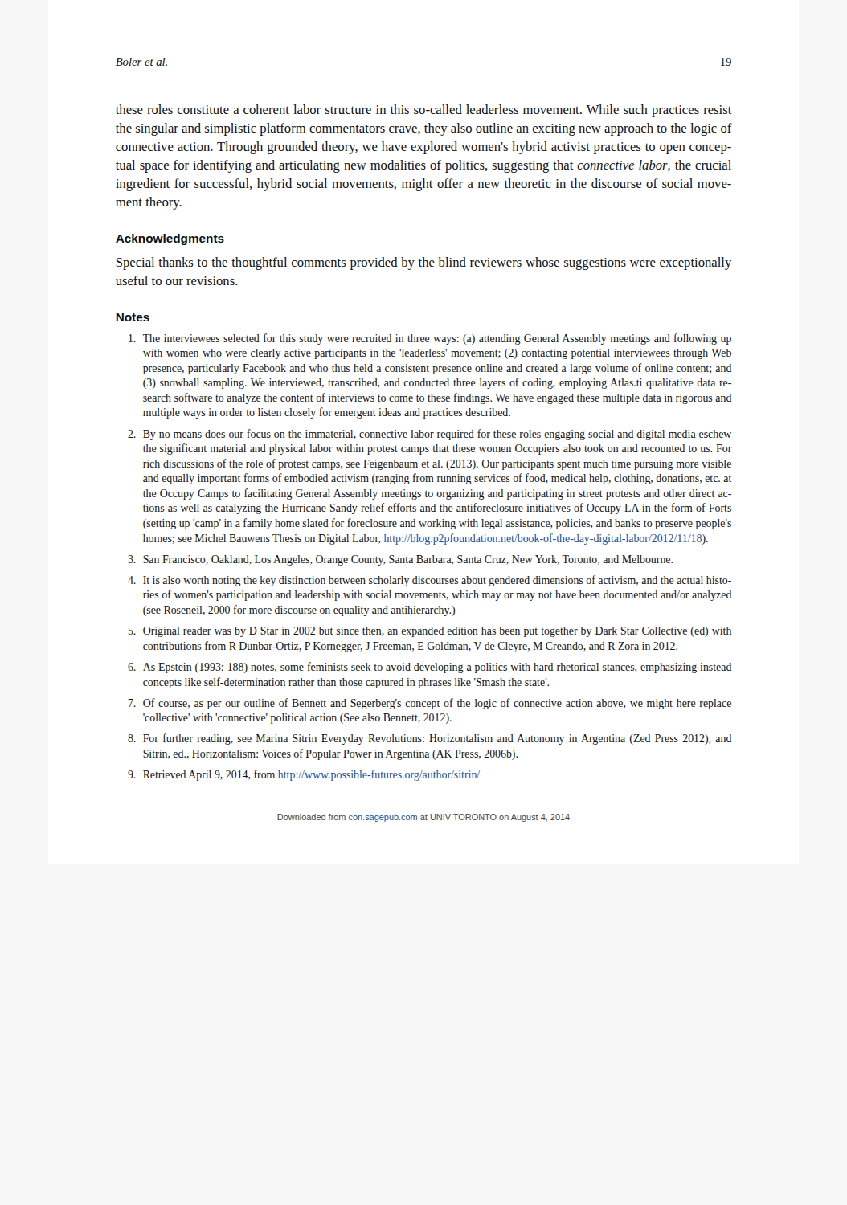Boler et al. 19
these roles constitute a coherent labor structure in this so-called leaderless movement. While such practices resist the singular and simplistic platform commentators crave, they also outline an exciting new approach to the logic of connective action. Through grounded theory, we have explored women's hybrid activist practices to open conceptual space for identifying and articulating new modalities of politics, suggesting that connective labor, the crucial ingredient for successful, hybrid social movements, might offer a new theoretic in the discourse of social movement theory.
Acknowledgments
Special thanks to the thoughtful comments provided by the blind reviewers whose suggestions were exceptionally useful to our revisions.
Notes
The interviewees selected for this study were recruited in three ways: (a) attending General Assembly meetings and following up with women who were clearly active participants in the 'leaderless' movement; (2) contacting potential interviewees through Web presence, particularly Facebook and who thus held a consistent presence online and created a large volume of online content; and (3) snowball sampling. We interviewed, transcribed, and conducted three layers of coding, employing Atlas.ti qualitative data research software to analyze the content of interviews to come to these findings. We have engaged these multiple data in rigorous and multiple ways in order to listen closely for emergent ideas and practices described.
By no means does our focus on the immaterial, connective labor required for these roles engaging social and digital media eschew the significant material and physical labor within protest camps that these women Occupiers also took on and recounted to us. For rich discussions of the role of protest camps, see Feigenbaum et al. (2013). Our participants spent much time pursuing more visible and equally important forms of embodied activism (ranging from running services of food, medical help, clothing, donations, etc. at the Occupy Camps to facilitating General Assembly meetings to organizing and participating in street protests and other direct actions as well as catalyzing the Hurricane Sandy relief efforts and the antiforeclosure initiatives of Occupy LA in the form of Forts (setting up 'camp' in a family home slated for foreclosure and working with legal assistance, policies, and banks to preserve people's homes; see Michel Bauwens Thesis on Digital Labor, http://blog.p2pfoundation.net/book-of-the-day-digital-labor/2012/11/18).
San Francisco, Oakland, Los Angeles, Orange County, Santa Barbara, Santa Cruz, New York, Toronto, and Melbourne.
It is also worth noting the key distinction between scholarly discourses about gendered dimensions of activism, and the actual histories of women's participation and leadership with social movements, which may or may not have been documented and/or analyzed (see Roseneil, 2000 for more discourse on equality and antihierarchy.)
Original reader was by D Star in 2002 but since then, an expanded edition has been put together by Dark Star Collective (ed) with contributions from R Dunbar-Ortiz, P Kornegger, J Freeman, E Goldman, V de Cleyre, M Creando, and R Zora in 2012.
As Epstein (1993: 188) notes, some feminists seek to avoid developing a politics with hard rhetorical stances, emphasizing instead concepts like self-determination rather than those captured in phrases like 'Smash the state'.
Of course, as per our outline of Bennett and Segerberg's concept of the logic of connective action above, we might here replace 'collective' with 'connective' political action (See also Bennett, 2012).
For further reading, see Marina Sitrin Everyday Revolutions: Horizontalism and Autonomy in Argentina (Zed Press 2012), and Sitrin, ed., Horizontalism: Voices of Popular Power in Argentina (AK Press, 2006b).
Retrieved April 9, 2014, from http://www.possible-futures.org/author/sitrin/
Downloaded from con.sagepub.com at UNIV TORONTO on August 4, 2014